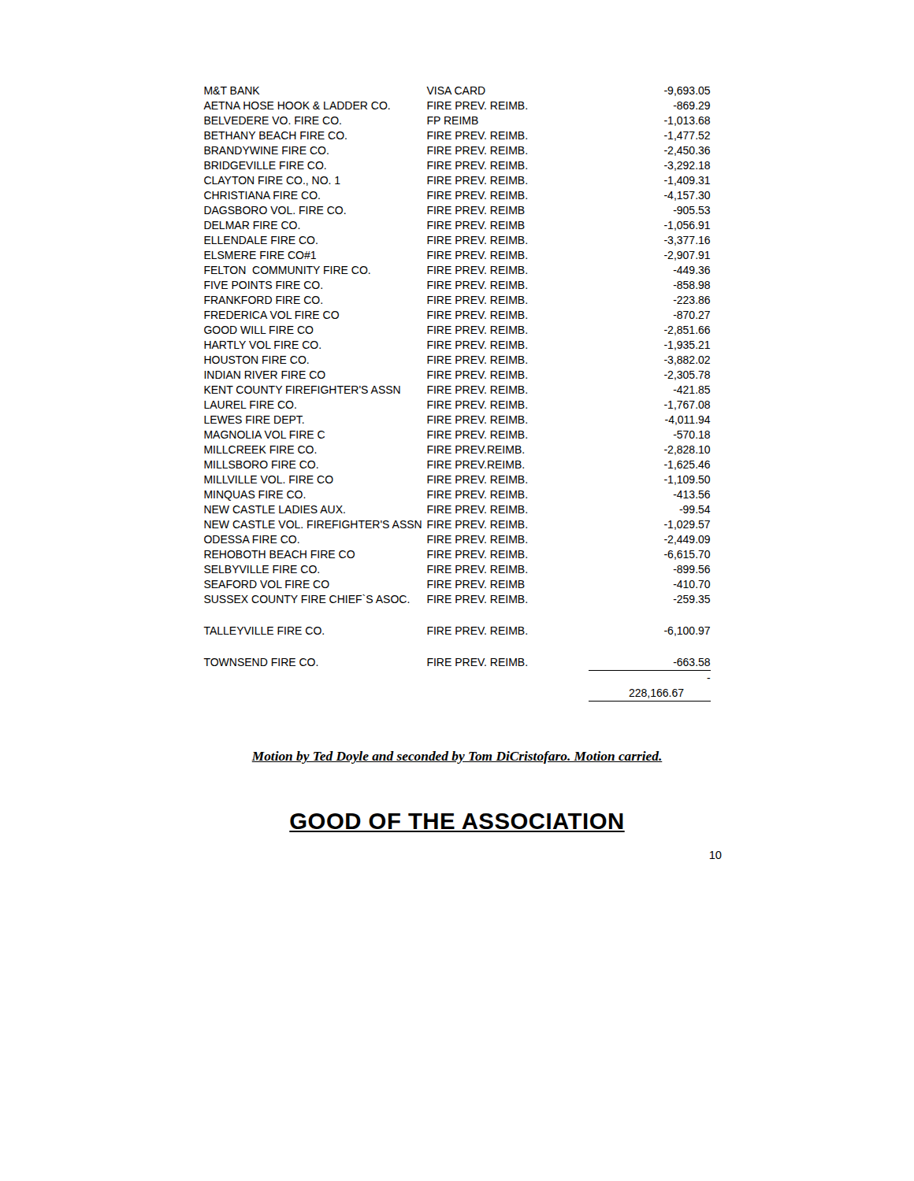| M&T BANK | VISA CARD | -9,693.05 |
| AETNA HOSE HOOK & LADDER CO. | FIRE PREV. REIMB. | -869.29 |
| BELVEDERE VO. FIRE CO. | FP REIMB | -1,013.68 |
| BETHANY BEACH FIRE CO. | FIRE PREV. REIMB. | -1,477.52 |
| BRANDYWINE FIRE CO. | FIRE PREV. REIMB. | -2,450.36 |
| BRIDGEVILLE FIRE CO. | FIRE PREV. REIMB. | -3,292.18 |
| CLAYTON FIRE CO., NO. 1 | FIRE PREV. REIMB. | -1,409.31 |
| CHRISTIANA FIRE CO. | FIRE PREV. REIMB. | -4,157.30 |
| DAGSBORO VOL. FIRE CO. | FIRE PREV. REIMB | -905.53 |
| DELMAR FIRE CO. | FIRE PREV. REIMB | -1,056.91 |
| ELLENDALE FIRE CO. | FIRE PREV. REIMB. | -3,377.16 |
| ELSMERE FIRE CO#1 | FIRE PREV. REIMB. | -2,907.91 |
| FELTON COMMUNITY FIRE CO. | FIRE PREV. REIMB. | -449.36 |
| FIVE POINTS FIRE CO. | FIRE PREV. REIMB. | -858.98 |
| FRANKFORD FIRE CO. | FIRE PREV. REIMB. | -223.86 |
| FREDERICA VOL FIRE CO | FIRE PREV. REIMB. | -870.27 |
| GOOD WILL FIRE CO | FIRE PREV. REIMB. | -2,851.66 |
| HARTLY VOL FIRE CO. | FIRE PREV. REIMB. | -1,935.21 |
| HOUSTON FIRE CO. | FIRE PREV. REIMB. | -3,882.02 |
| INDIAN RIVER FIRE CO | FIRE PREV. REIMB. | -2,305.78 |
| KENT COUNTY FIREFIGHTER'S ASSN | FIRE PREV. REIMB. | -421.85 |
| LAUREL FIRE CO. | FIRE PREV. REIMB. | -1,767.08 |
| LEWES FIRE DEPT. | FIRE PREV. REIMB. | -4,011.94 |
| MAGNOLIA VOL FIRE C | FIRE PREV. REIMB. | -570.18 |
| MILLCREEK FIRE CO. | FIRE PREV.REIMB. | -2,828.10 |
| MILLSBORO FIRE CO. | FIRE PREV.REIMB. | -1,625.46 |
| MILLVILLE VOL. FIRE CO | FIRE PREV. REIMB. | -1,109.50 |
| MINQUAS FIRE CO. | FIRE PREV. REIMB. | -413.56 |
| NEW CASTLE LADIES AUX. | FIRE PREV. REIMB. | -99.54 |
| NEW CASTLE VOL. FIREFIGHTER'S ASSN | FIRE PREV. REIMB. | -1,029.57 |
| ODESSA FIRE CO. | FIRE PREV. REIMB. | -2,449.09 |
| REHOBOTH BEACH FIRE CO | FIRE PREV. REIMB. | -6,615.70 |
| SELBYVILLE FIRE CO. | FIRE PREV. REIMB. | -899.56 |
| SEAFORD VOL FIRE CO | FIRE PREV. REIMB | -410.70 |
| SUSSEX COUNTY FIRE CHIEF`S ASOC. | FIRE PREV. REIMB. | -259.35 |
| TALLEYVILLE FIRE CO. | FIRE PREV. REIMB. | -6,100.97 |
| TOWNSEND FIRE CO. | FIRE PREV. REIMB. | -663.58 |
| | | - |
| | | 228,166.67 |
Motion by Ted Doyle and seconded by Tom DiCristofaro. Motion carried.
GOOD OF THE ASSOCIATION
10